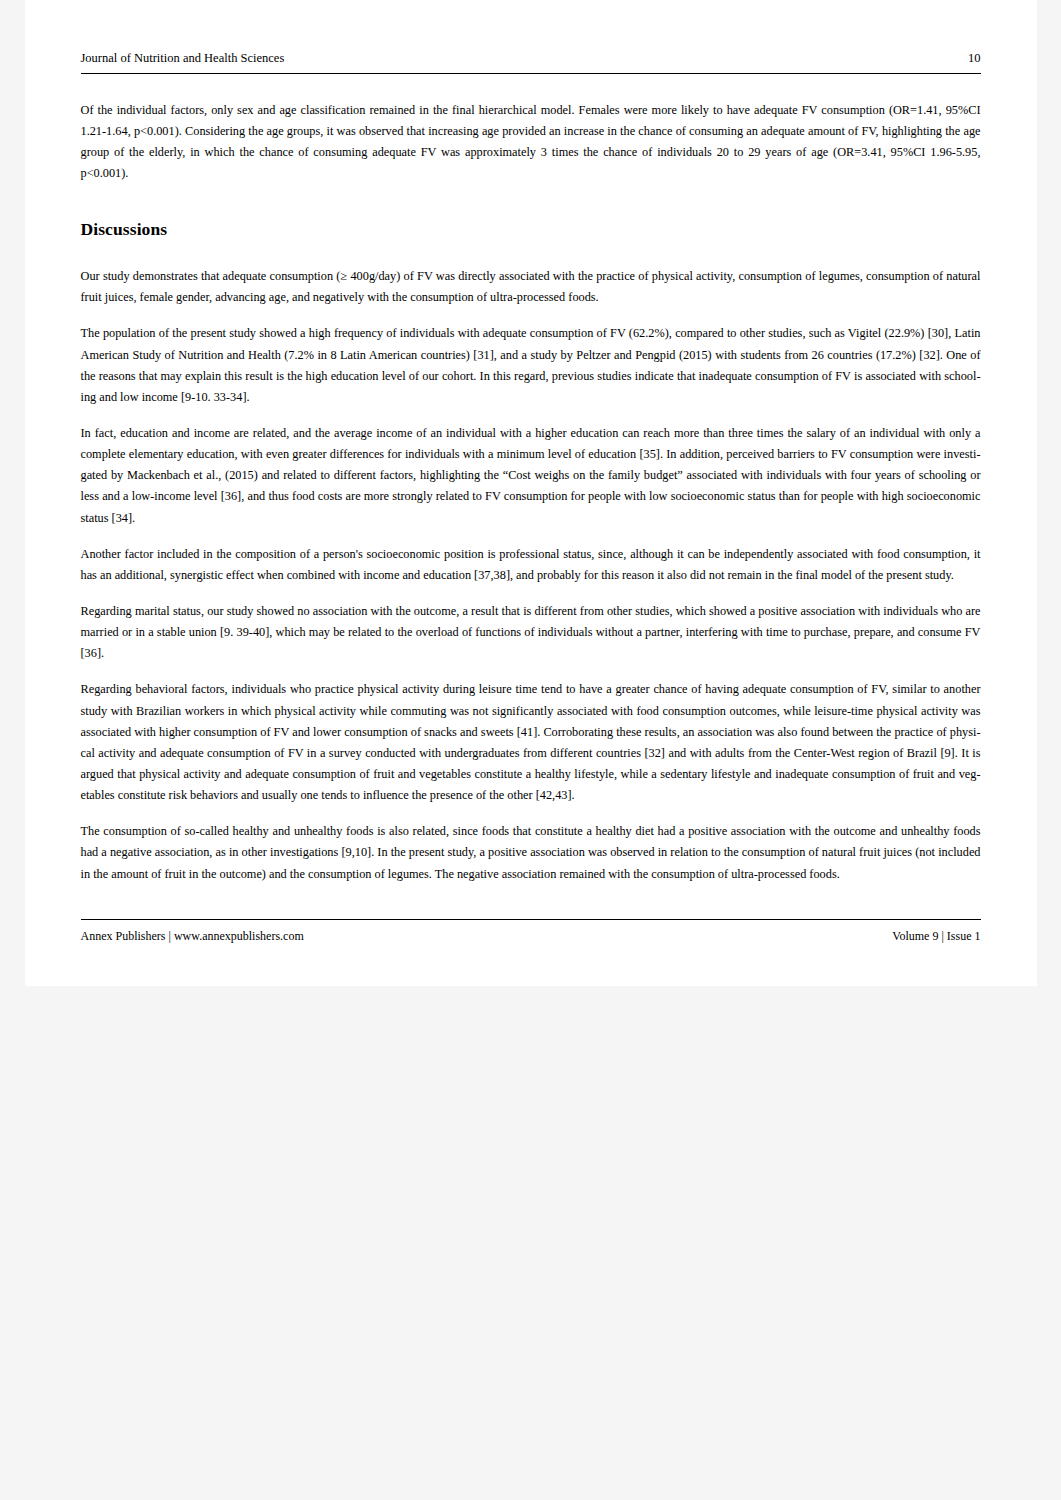Journal of Nutrition and Health Sciences 10
Of the individual factors, only sex and age classification remained in the final hierarchical model. Females were more likely to have adequate FV consumption (OR=1.41, 95%CI 1.21-1.64, p<0.001). Considering the age groups, it was observed that increasing age provided an increase in the chance of consuming an adequate amount of FV, highlighting the age group of the elderly, in which the chance of consuming adequate FV was approximately 3 times the chance of individuals 20 to 29 years of age (OR=3.41, 95%CI 1.96-5.95, p<0.001).
Discussions
Our study demonstrates that adequate consumption (≥ 400g/day) of FV was directly associated with the practice of physical activity, consumption of legumes, consumption of natural fruit juices, female gender, advancing age, and negatively with the consumption of ultra-processed foods.
The population of the present study showed a high frequency of individuals with adequate consumption of FV (62.2%), compared to other studies, such as Vigitel (22.9%) [30], Latin American Study of Nutrition and Health (7.2% in 8 Latin American countries) [31], and a study by Peltzer and Pengpid (2015) with students from 26 countries (17.2%) [32]. One of the reasons that may explain this result is the high education level of our cohort. In this regard, previous studies indicate that inadequate consumption of FV is associated with schooling and low income [9-10. 33-34].
In fact, education and income are related, and the average income of an individual with a higher education can reach more than three times the salary of an individual with only a complete elementary education, with even greater differences for individuals with a minimum level of education [35]. In addition, perceived barriers to FV consumption were investigated by Mackenbach et al., (2015) and related to different factors, highlighting the “Cost weighs on the family budget” associated with individuals with four years of schooling or less and a low-income level [36], and thus food costs are more strongly related to FV consumption for people with low socioeconomic status than for people with high socioeconomic status [34].
Another factor included in the composition of a person's socioeconomic position is professional status, since, although it can be independently associated with food consumption, it has an additional, synergistic effect when combined with income and education [37,38], and probably for this reason it also did not remain in the final model of the present study.
Regarding marital status, our study showed no association with the outcome, a result that is different from other studies, which showed a positive association with individuals who are married or in a stable union [9. 39-40], which may be related to the overload of functions of individuals without a partner, interfering with time to purchase, prepare, and consume FV [36].
Regarding behavioral factors, individuals who practice physical activity during leisure time tend to have a greater chance of having adequate consumption of FV, similar to another study with Brazilian workers in which physical activity while commuting was not significantly associated with food consumption outcomes, while leisure-time physical activity was associated with higher consumption of FV and lower consumption of snacks and sweets [41]. Corroborating these results, an association was also found between the practice of physical activity and adequate consumption of FV in a survey conducted with undergraduates from different countries [32] and with adults from the Center-West region of Brazil [9]. It is argued that physical activity and adequate consumption of fruit and vegetables constitute a healthy lifestyle, while a sedentary lifestyle and inadequate consumption of fruit and vegetables constitute risk behaviors and usually one tends to influence the presence of the other [42,43].
The consumption of so-called healthy and unhealthy foods is also related, since foods that constitute a healthy diet had a positive association with the outcome and unhealthy foods had a negative association, as in other investigations [9,10]. In the present study, a positive association was observed in relation to the consumption of natural fruit juices (not included in the amount of fruit in the outcome) and the consumption of legumes. The negative association remained with the consumption of ultra-processed foods.
Annex Publishers | www.annexpublishers.com Volume 9 | Issue 1